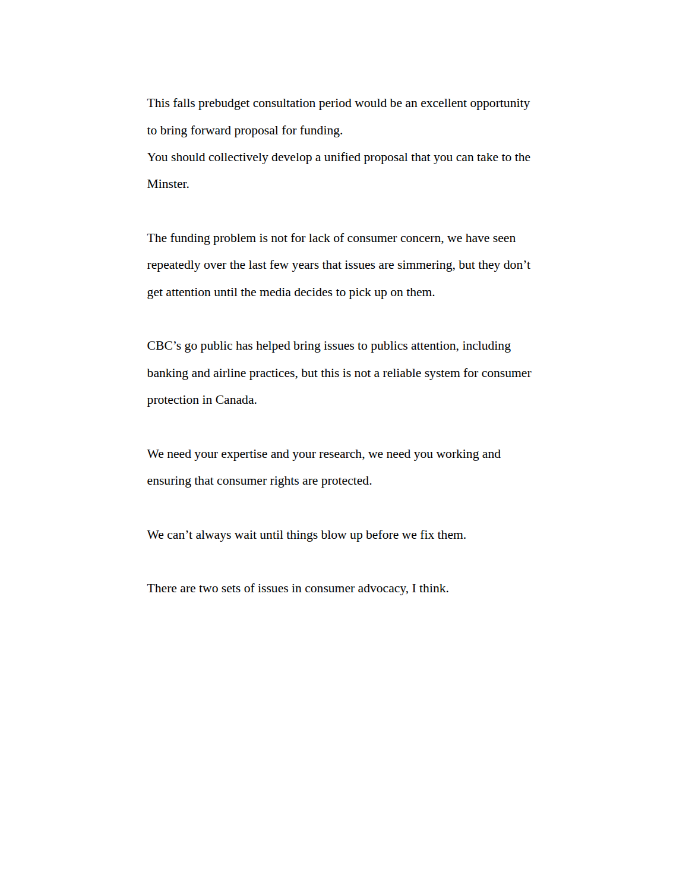This falls prebudget consultation period would be an excellent opportunity to bring forward proposal for funding.
You should collectively develop a unified proposal that you can take to the Minster.
The funding problem is not for lack of consumer concern, we have seen repeatedly over the last few years that issues are simmering, but they don’t get attention until the media decides to pick up on them.
CBC’s go public has helped bring issues to publics attention, including banking and airline practices, but this is not a reliable system for consumer protection in Canada.
We need your expertise and your research, we need you working and ensuring that consumer rights are protected.
We can’t always wait until things blow up before we fix them.
There are two sets of issues in consumer advocacy, I think.